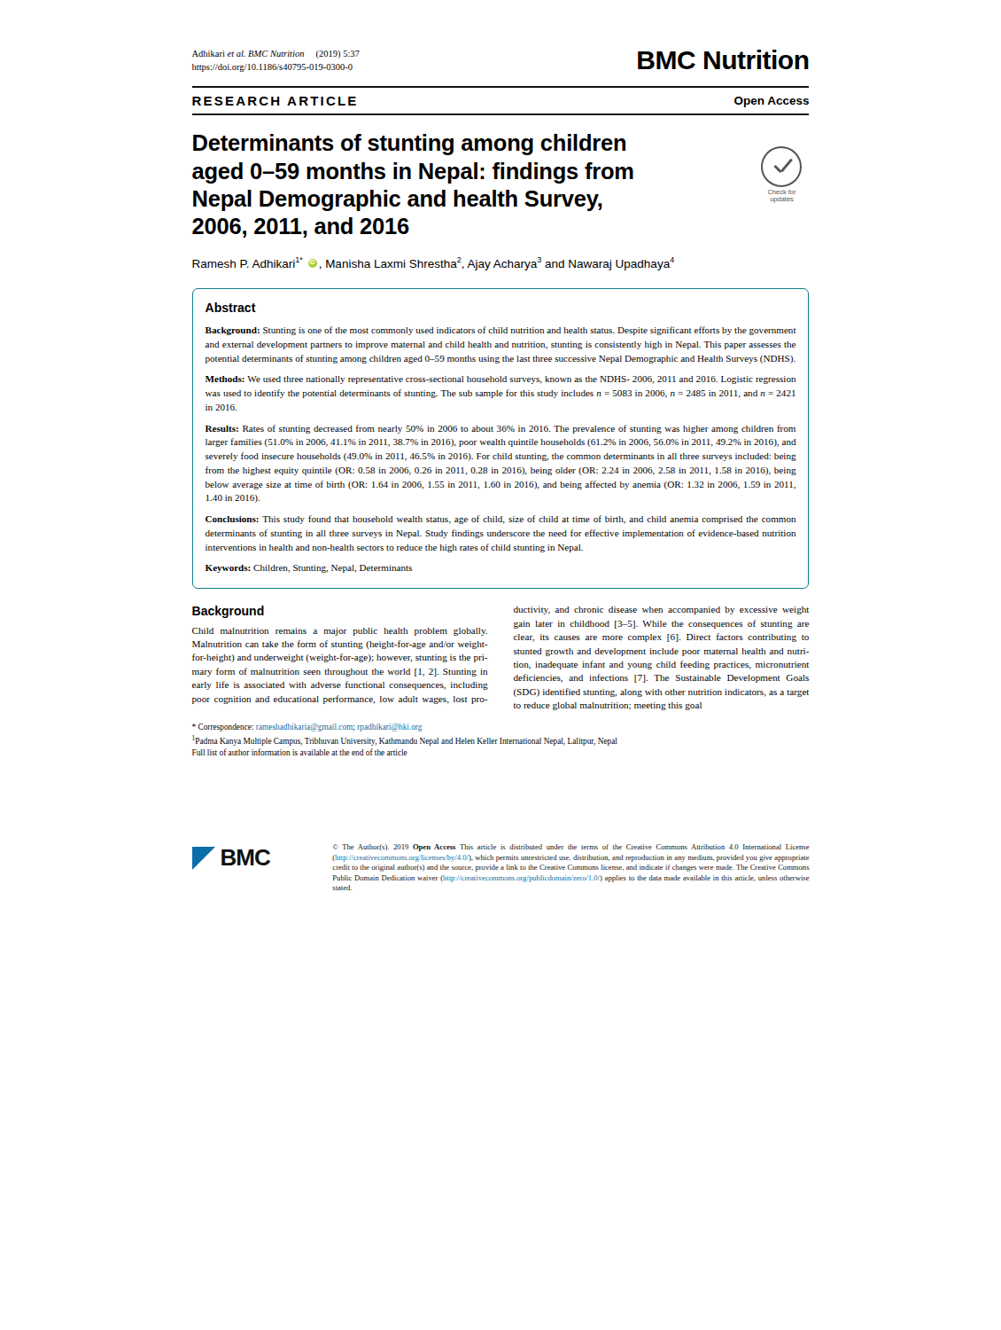Adhikari et al. BMC Nutrition (2019) 5:37
https://doi.org/10.1186/s40795-019-0300-0
BMC Nutrition
Research Article
Open Access
Check for
updates
Determinants of stunting among children
aged 0–59 months in Nepal: findings from
Nepal Demographic and health Survey,
2006, 2011, and 2016
Ramesh P. Adhikari1* , Manisha Laxmi Shrestha2, Ajay Acharya3 and Nawaraj Upadhaya4
Abstract
Background: Stunting is one of the most commonly used indicators of child nutrition and health status. Despite significant efforts by the government and external development partners to improve maternal and child health and nutrition, stunting is consistently high in Nepal. This paper assesses the potential determinants of stunting among children aged 0–59 months using the last three successive Nepal Demographic and Health Surveys (NDHS).
Methods: We used three nationally representative cross-sectional household surveys, known as the NDHS- 2006, 2011 and 2016. Logistic regression was used to identify the potential determinants of stunting. The sub sample for this study includes n = 5083 in 2006, n = 2485 in 2011, and n = 2421 in 2016.
Results: Rates of stunting decreased from nearly 50% in 2006 to about 36% in 2016. The prevalence of stunting was higher among children from larger families (51.0% in 2006, 41.1% in 2011, 38.7% in 2016), poor wealth quintile households (61.2% in 2006, 56.0% in 2011, 49.2% in 2016), and severely food insecure households (49.0% in 2011, 46.5% in 2016). For child stunting, the common determinants in all three surveys included: being from the highest equity quintile (OR: 0.58 in 2006, 0.26 in 2011, 0.28 in 2016), being older (OR: 2.24 in 2006, 2.58 in 2011, 1.58 in 2016), being below average size at time of birth (OR: 1.64 in 2006, 1.55 in 2011, 1.60 in 2016), and being affected by anemia (OR: 1.32 in 2006, 1.59 in 2011, 1.40 in 2016).
Conclusions: This study found that household wealth status, age of child, size of child at time of birth, and child anemia comprised the common determinants of stunting in all three surveys in Nepal. Study findings underscore the need for effective implementation of evidence-based nutrition interventions in health and non-health sectors to reduce the high rates of child stunting in Nepal.
Keywords: Children, Stunting, Nepal, Determinants
Background
Child malnutrition remains a major public health problem globally. Malnutrition can take the form of stunting (height-for-age and/or weight-for-height) and underweight (weight-for-age); however, stunting is the primary form of malnutrition seen throughout the world [1, 2]. Stunting in early life is associated with adverse functional consequences, including poor cognition and educational performance, low adult wages, lost productivity, and chronic disease when accompanied by excessive weight gain later in childhood [3–5]. While the consequences of stunting are clear, its causes are more complex [6]. Direct factors contributing to stunted growth and development include poor maternal health and nutrition, inadequate infant and young child feeding practices, micronutrient deficiencies, and infections [7]. The Sustainable Development Goals (SDG) identified stunting, along with other nutrition indicators, as a target to reduce global malnutrition; meeting this goal
* Correspondence: rameshadhikaria@gmail.com; rpadhikari@hki.org
1Padma Kanya Multiple Campus, Tribhuvan University, Kathmandu Nepal and Helen Keller International Nepal, Lalitpur, Nepal
Full list of author information is available at the end of the article
BMC
© The Author(s). 2019 Open Access This article is distributed under the terms of the Creative Commons Attribution 4.0 International License (http://creativecommons.org/licenses/by/4.0/), which permits unrestricted use, distribution, and reproduction in any medium, provided you give appropriate credit to the original author(s) and the source, provide a link to the Creative Commons license, and indicate if changes were made. The Creative Commons Public Domain Dedication waiver (http://creativecommons.org/publicdomain/zero/1.0/) applies to the data made available in this article, unless otherwise stated.